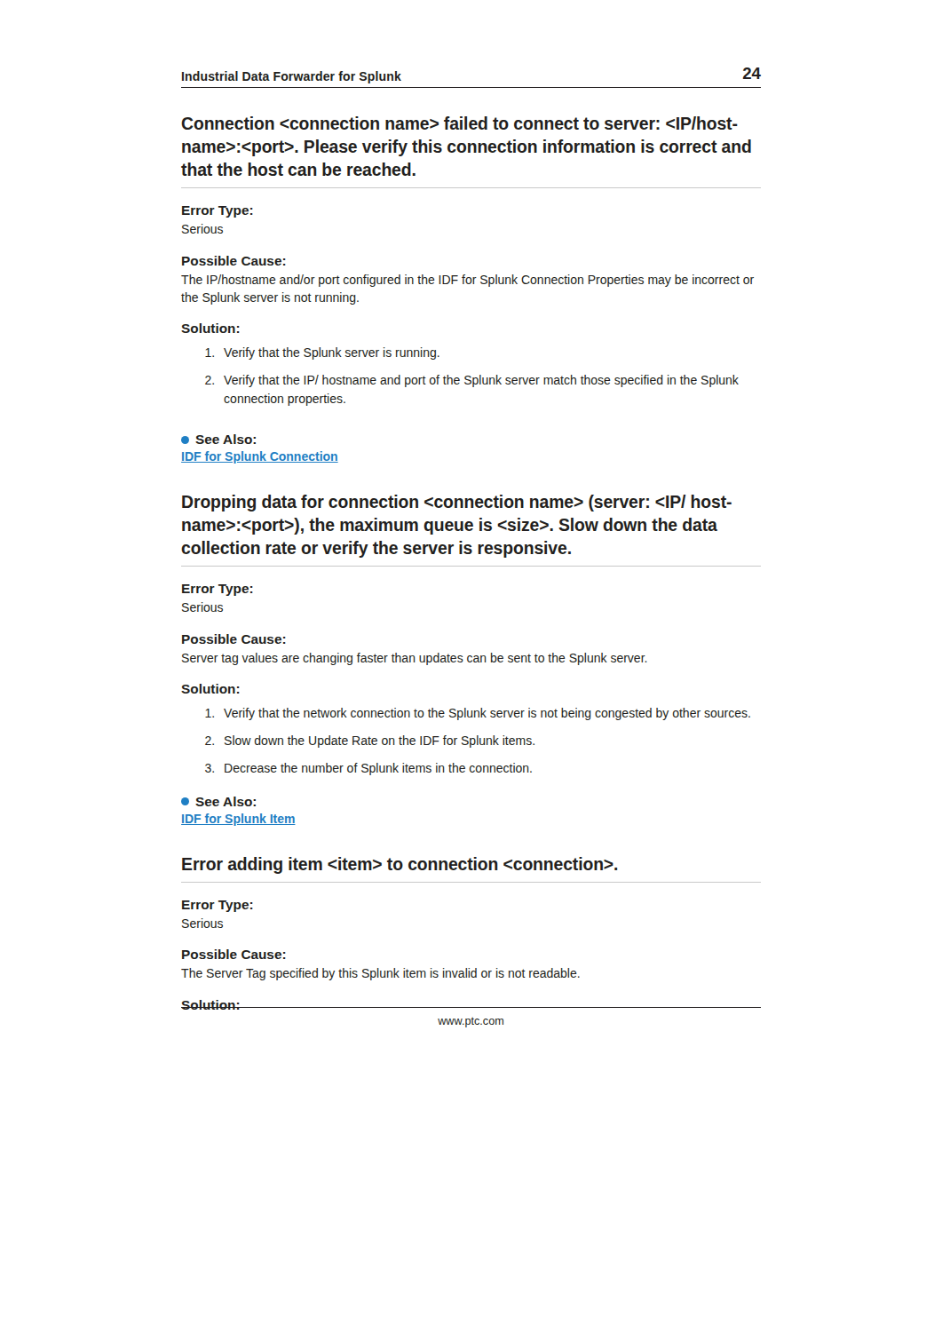Industrial Data Forwarder for Splunk
24
Connection <connection name> failed to connect to server: <IP/host-name>:<port>. Please verify this connection information is correct and that the host can be reached.
Error Type:
Serious
Possible Cause:
The IP/hostname and/or port configured in the IDF for Splunk Connection Properties may be incorrect or the Splunk server is not running.
Solution:
Verify that the Splunk server is running.
Verify that the IP/ hostname and port of the Splunk server match those specified in the Splunk connection properties.
See Also:
IDF for Splunk Connection
Dropping data for connection <connection name> (server: <IP/ host-name>:<port>), the maximum queue is <size>. Slow down the data collection rate or verify the server is responsive.
Error Type:
Serious
Possible Cause:
Server tag values are changing faster than updates can be sent to the Splunk server.
Solution:
Verify that the network connection to the Splunk server is not being congested by other sources.
Slow down the Update Rate on the IDF for Splunk items.
Decrease the number of Splunk items in the connection.
See Also:
IDF for Splunk Item
Error adding item <item> to connection <connection>.
Error Type:
Serious
Possible Cause:
The Server Tag specified by this Splunk item is invalid or is not readable.
Solution:
www.ptc.com